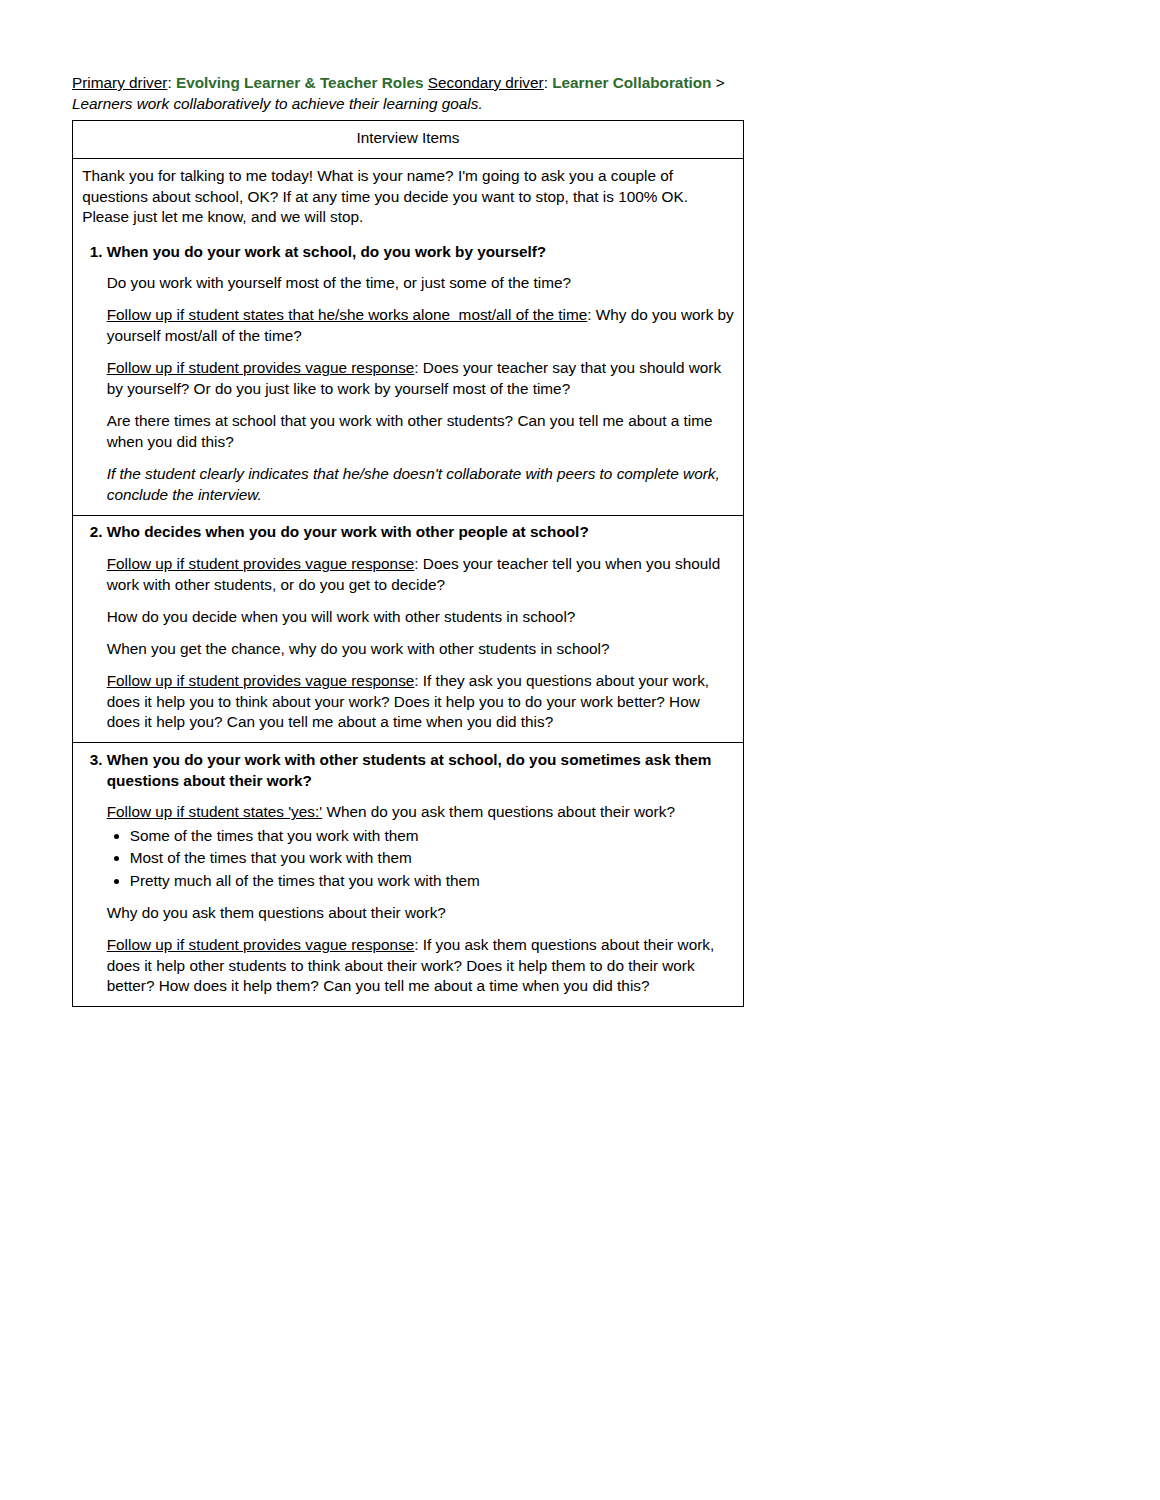Primary driver: Evolving Learner & Teacher Roles Secondary driver: Learner Collaboration >
Learners work collaboratively to achieve their learning goals.
| Interview Items |
| Thank you for talking to me today! What is your name? I'm going to ask you a couple of questions about school, OK? If at any time you decide you want to stop, that is 100% OK. Please just let me know, and we will stop. When you do your work at school, do you work by yourself? Do you work with yourself most of the time, or just some of the time? Follow up if student states that he/she works alone most/all of the time : Why do you work by yourself most/all of the time? Follow up if student provides vague response : Does your teacher say that you should work by yourself? Or do you just like to work by yourself most of the time? Are there times at school that you work with other students? Can you tell me about a time when you did this? If the student clearly indicates that he/she doesn't collaborate with peers to complete work, conclude the interview. |
| Who decides when you do your work with other people at school? Follow up if student provides vague response : Does your teacher tell you when you should work with other students, or do you get to decide? How do you decide when you will work with other students in school? When you get the chance, why do you work with other students in school? Follow up if student provides vague response : If they ask you questions about your work, does it help you to think about your work? Does it help you to do your work better? How does it help you? Can you tell me about a time when you did this? |
| When you do your work with other students at school, do you sometimes ask them questions about their work? Follow up if student states 'yes:' When do you ask them questions about their work? Some of the times that you work with them Most of the times that you work with them Pretty much all of the times that you work with them Why do you ask them questions about their work? Follow up if student provides vague response : If you ask them questions about their work, does it help other students to think about their work? Does it help them to do their work better? How does it help them? Can you tell me about a time when you did this? |